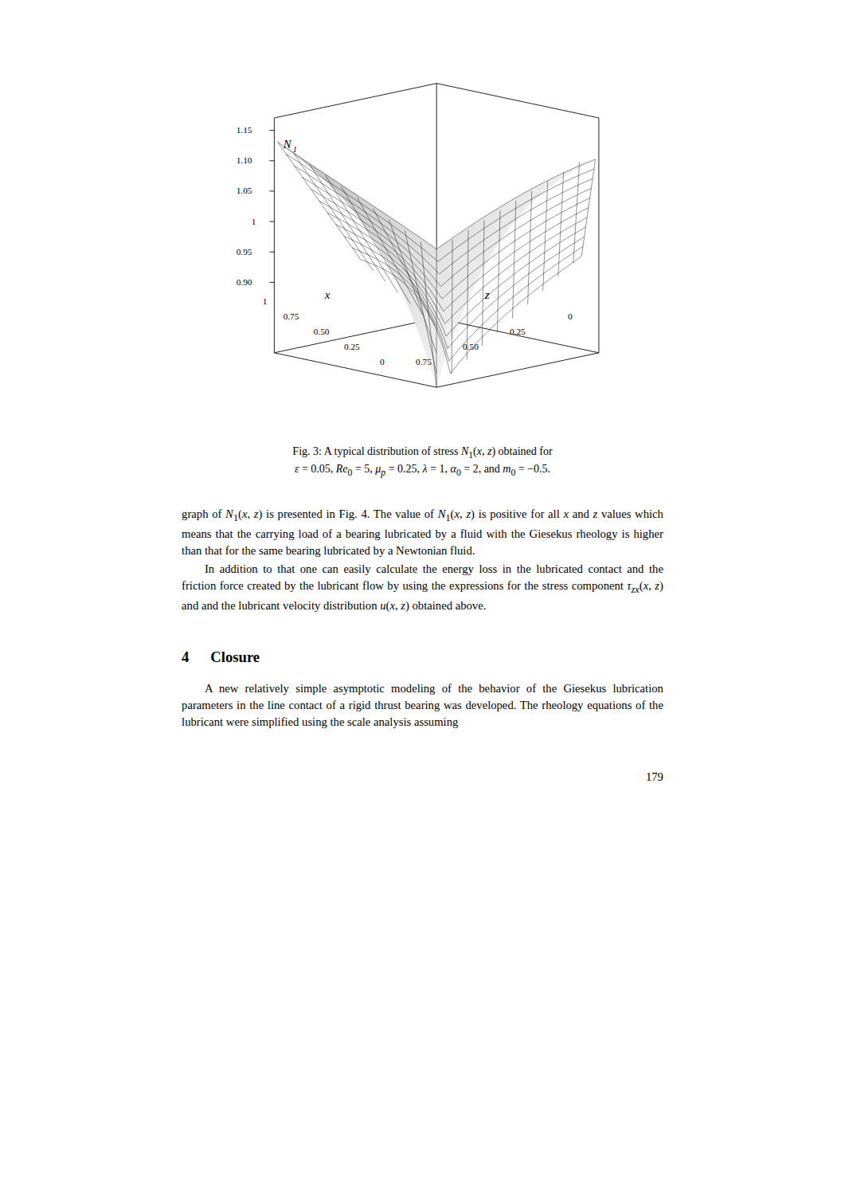1.15 1.10 1.05 1 0.95 0.90 N 1 1 0.75 0.50 0.25 0 x 0.75 0.50 0.25 0 z
Fig. 3: A typical distribution of stress N1(x, z) obtained for
ε = 0.05, Re0 = 5, μp = 0.25, λ = 1, α0 = 2, and m0 = −0.5.
graph of N1(x, z) is presented in Fig. 4. The value of N1(x, z) is positive for all x and z values which means that the carrying load of a bearing lubricated by a fluid with the Giesekus rheology is higher than that for the same bearing lubricated by a Newtonian fluid.
In addition to that one can easily calculate the energy loss in the lubricated contact and the friction force created by the lubricant flow by using the expressions for the stress component τzx(x, z) and and the lubricant velocity distribution u(x, z) obtained above.
4 Closure
A new relatively simple asymptotic modeling of the behavior of the Giesekus lubrication parameters in the line contact of a rigid thrust bearing was developed. The rheology equations of the lubricant were simplified using the scale analysis assuming
179